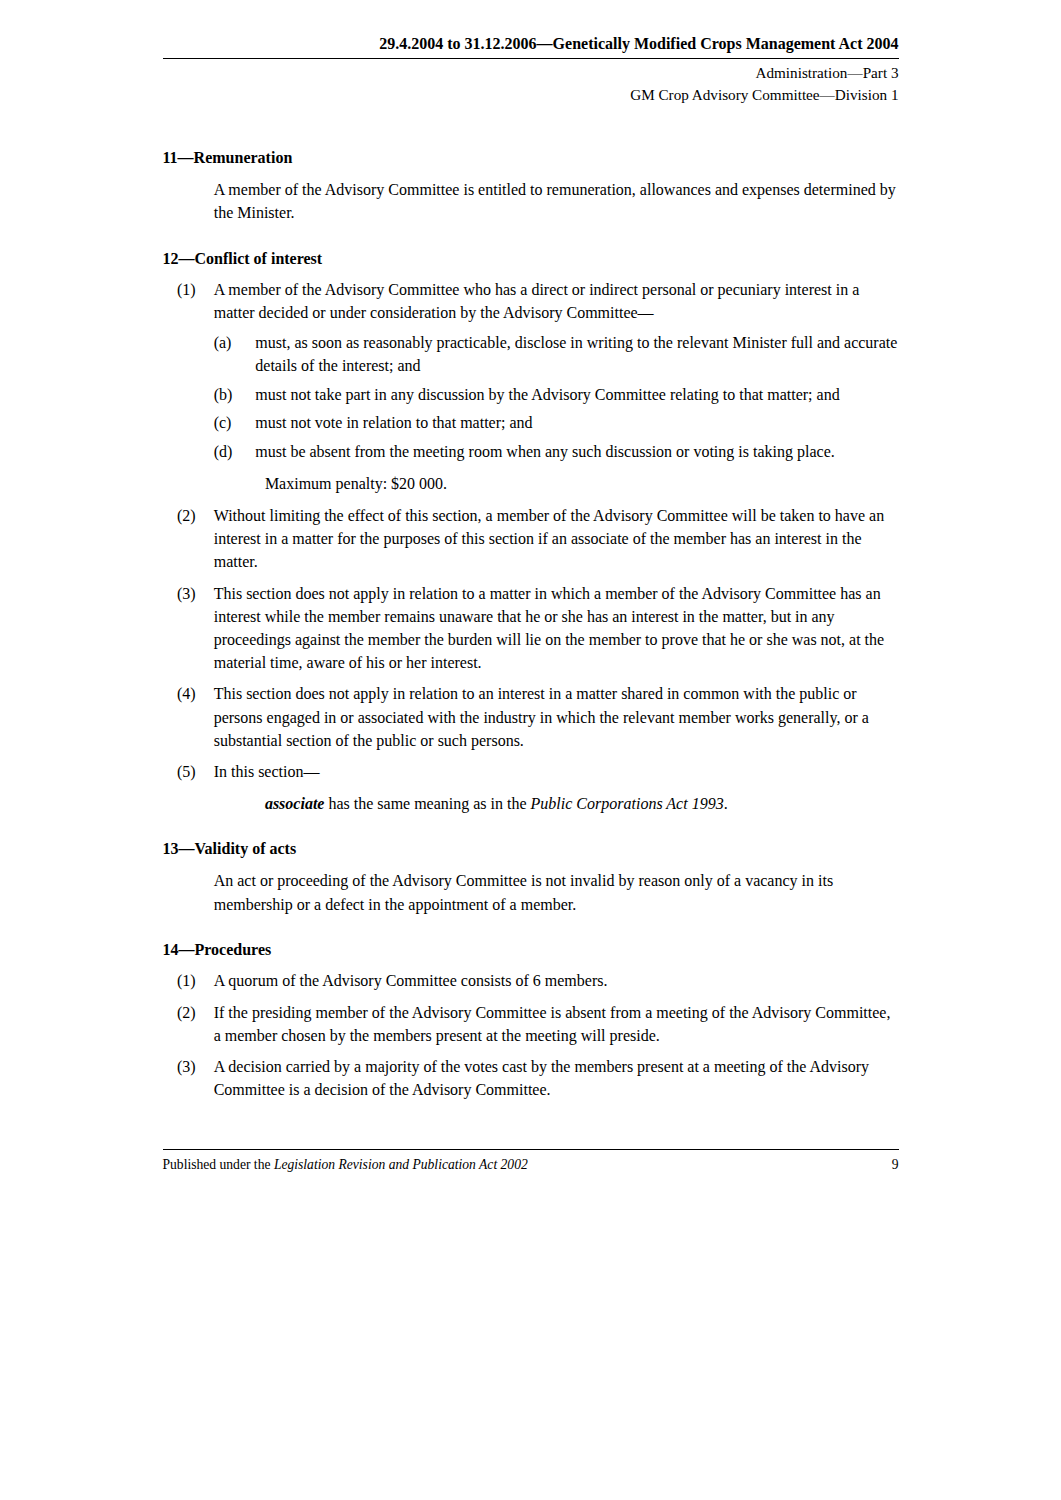29.4.2004 to 31.12.2006—Genetically Modified Crops Management Act 2004
Administration—Part 3
GM Crop Advisory Committee—Division 1
11—Remuneration
A member of the Advisory Committee is entitled to remuneration, allowances and expenses determined by the Minister.
12—Conflict of interest
(1) A member of the Advisory Committee who has a direct or indirect personal or pecuniary interest in a matter decided or under consideration by the Advisory Committee—
(a) must, as soon as reasonably practicable, disclose in writing to the relevant Minister full and accurate details of the interest; and
(b) must not take part in any discussion by the Advisory Committee relating to that matter; and
(c) must not vote in relation to that matter; and
(d) must be absent from the meeting room when any such discussion or voting is taking place.
Maximum penalty: $20 000.
(2) Without limiting the effect of this section, a member of the Advisory Committee will be taken to have an interest in a matter for the purposes of this section if an associate of the member has an interest in the matter.
(3) This section does not apply in relation to a matter in which a member of the Advisory Committee has an interest while the member remains unaware that he or she has an interest in the matter, but in any proceedings against the member the burden will lie on the member to prove that he or she was not, at the material time, aware of his or her interest.
(4) This section does not apply in relation to an interest in a matter shared in common with the public or persons engaged in or associated with the industry in which the relevant member works generally, or a substantial section of the public or such persons.
(5) In this section—
associate has the same meaning as in the Public Corporations Act 1993.
13—Validity of acts
An act or proceeding of the Advisory Committee is not invalid by reason only of a vacancy in its membership or a defect in the appointment of a member.
14—Procedures
(1) A quorum of the Advisory Committee consists of 6 members.
(2) If the presiding member of the Advisory Committee is absent from a meeting of the Advisory Committee, a member chosen by the members present at the meeting will preside.
(3) A decision carried by a majority of the votes cast by the members present at a meeting of the Advisory Committee is a decision of the Advisory Committee.
Published under the Legislation Revision and Publication Act 2002 9